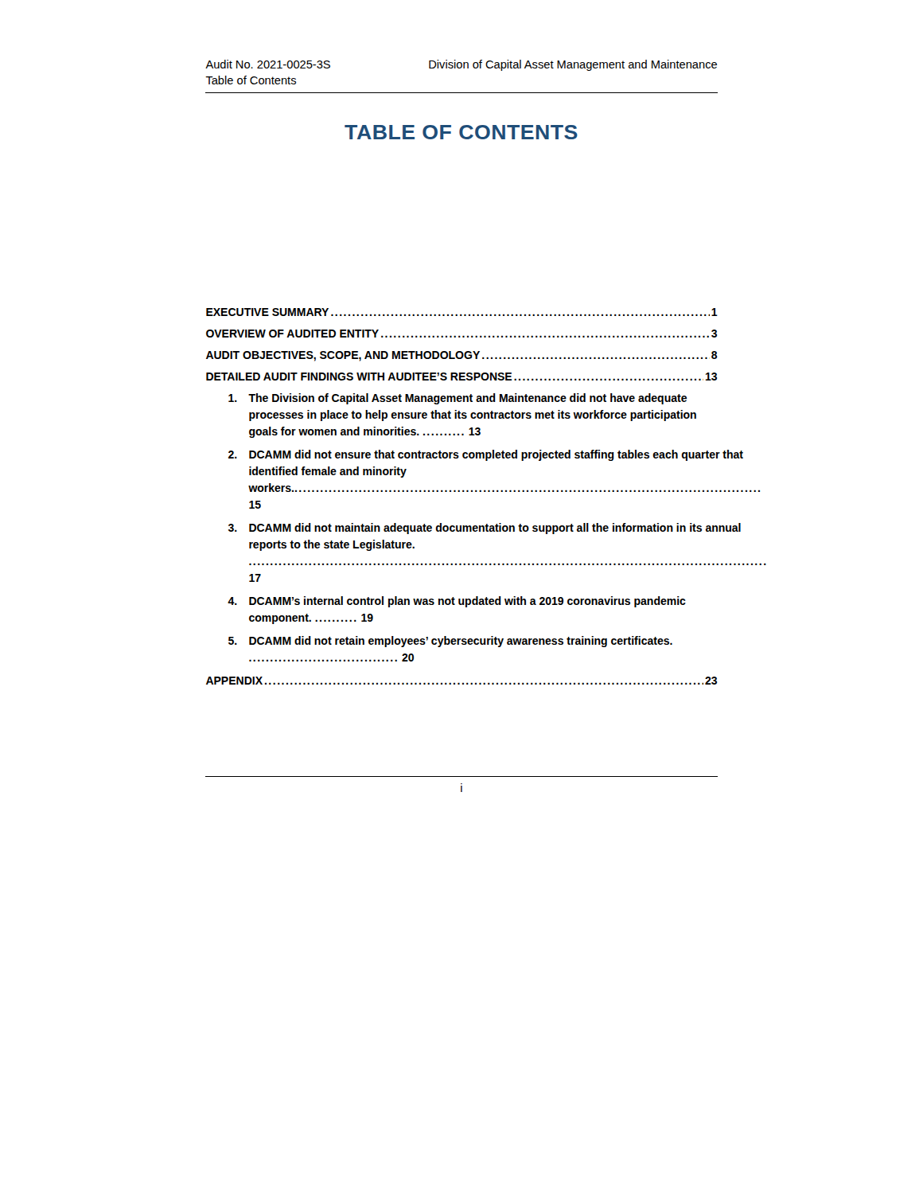Audit No. 2021-0025-3S
Division of Capital Asset Management and Maintenance
Table of Contents
TABLE OF CONTENTS
EXECUTIVE SUMMARY ........................................................................................................................................... 1
OVERVIEW OF AUDITED ENTITY ............................................................................................................................. 3
AUDIT OBJECTIVES, SCOPE, AND METHODOLOGY .............................................................................................. 8
DETAILED AUDIT FINDINGS WITH AUDITEE’S RESPONSE .................................................................................... 13
1.
The Division of Capital Asset Management and Maintenance did not have adequate processes in place to help ensure that its contractors met its workforce participation goals for women and minorities. .......... 13
2.
DCAMM did not ensure that contractors completed projected staffing tables each quarter that identified female and minority workers.............................................................................................................. 15
3.
DCAMM did not maintain adequate documentation to support all the information in its annual reports to the state Legislature. ......................................................................................................................... 17
4.
DCAMM’s internal control plan was not updated with a 2019 coronavirus pandemic component. .......... 19
5.
DCAMM did not retain employees’ cybersecurity awareness training certificates. ................................... 20
APPENDIX ................................................................................................................................................. 23
i